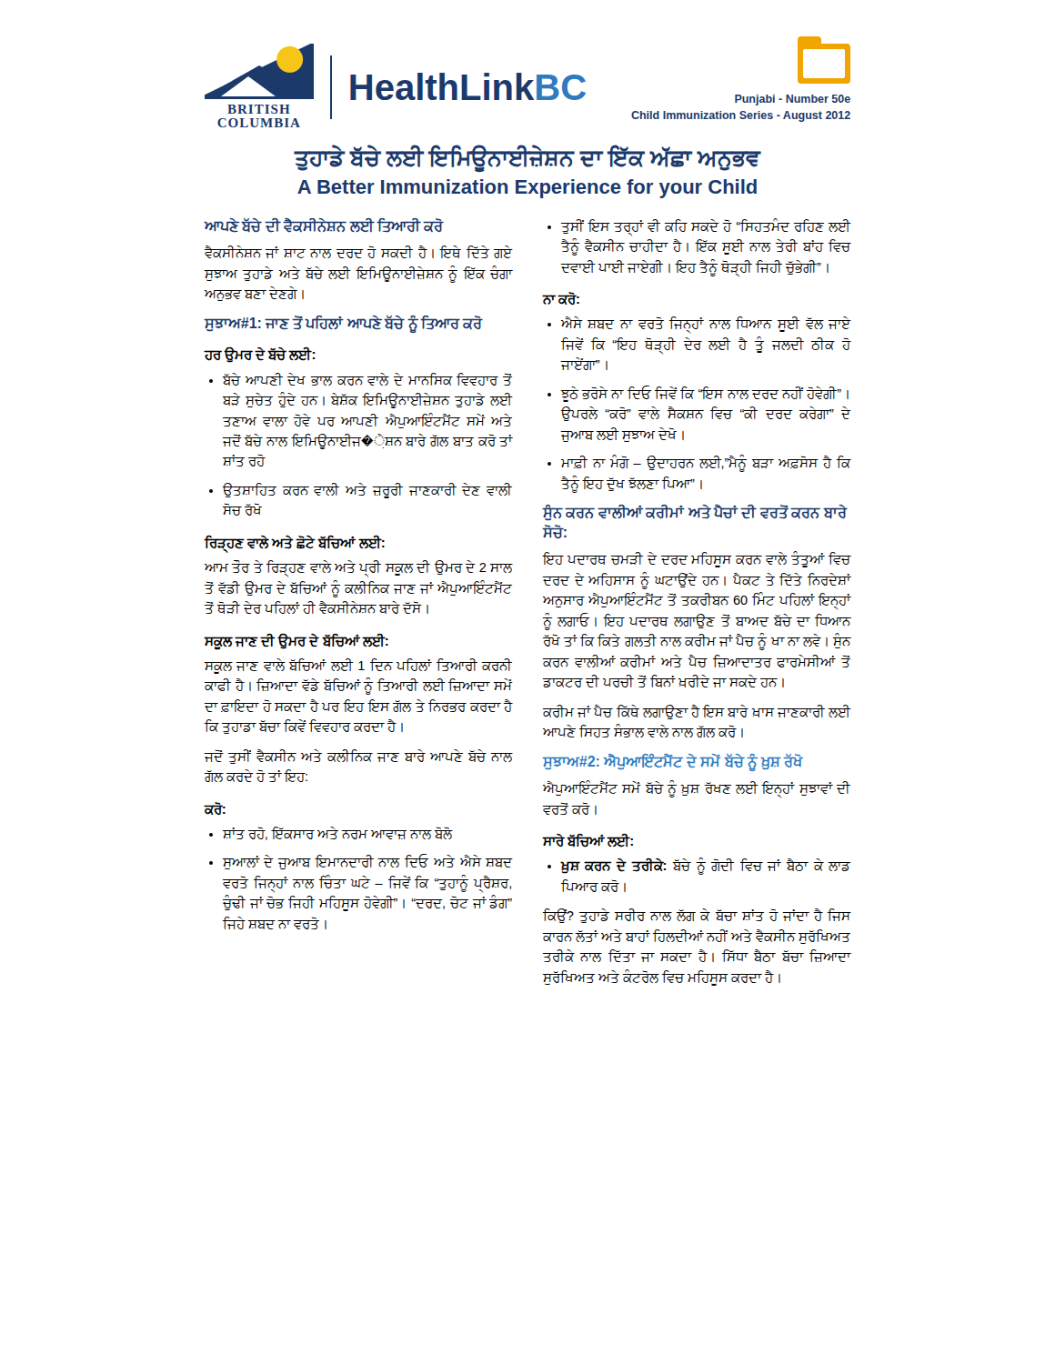BRITISH
COLUMBIA
HealthLinkBC
Punjabi - Number 50e
Child Immunization Series - August 2012
ਤੁਹਾਡੇ ਬੱਚੇ ਲਈ ਇਮਿਊਨਾਈਜ਼ੇਸ਼ਨ ਦਾ ਇੱਕ ਅੱਛਾ ਅਨੁਭਵ A Better Immunization Experience for your Child
ਆਪਣੇ ਬੱਚੇ ਦੀ ਵੈਕਸੀਨੇਸ਼ਨ ਲਈ ਤਿਆਰੀ ਕਰੋ
ਵੈਕਸੀਨੇਸ਼ਨ ਜਾਂ ਸ਼ਾਟ ਨਾਲ ਦਰਦ ਹੋ ਸਕਦੀ ਹੈ। ਇਥੇ ਦਿੱਤੇ ਗਏ ਸੁਝਾਅ ਤੁਹਾਡੇ ਅਤੇ ਬੱਚੇ ਲਈ ਇਮਿਊਨਾਈਜ਼ੇਸ਼ਨ ਨੂੰ ਇੱਕ ਚੰਗਾ ਅਨੁਭਵ ਬਣਾ ਦੇਣਗੇ।
ਸੁਝਾਅ#1: ਜਾਣ ਤੋਂ ਪਹਿਲਾਂ ਆਪਣੇ ਬੱਚੇ ਨੂੰ ਤਿਆਰ ਕਰੋ
ਹਰ ਉਮਰ ਦੇ ਬੱਚੇ ਲਈ:
ਬੱਚੇ ਆਪਣੀ ਦੇਖ ਭਾਲ ਕਰਨ ਵਾਲੇ ਦੇ ਮਾਨਸਿਕ ਵਿਵਹਾਰ ਤੋਂ ਬੜੇ ਸੁਚੇਤ ਹੁੰਦੇ ਹਨ। ਬੇਸ਼ੱਕ ਇਮਿਊਨਾਈਜ਼ੇਸ਼ਨ ਤੁਹਾਡੇ ਲਈ ਤਣਾਅ ਵਾਲਾ ਹੋਵੇ ਪਰ ਆਪਣੀ ਐਪੁਆਇੰਟਮੈਂਟ ਸਮੇਂ ਅਤੇ ਜਦੋਂ ਬੱਚੇ ਨਾਲ ਇਮਿਊਨਾਈਜ�਼ੇਸ਼ਨ ਬਾਰੇ ਗੱਲ ਬਾਤ ਕਰੋ ਤਾਂ ਸ਼ਾਂਤ ਰਹੋ
ਉਤਸ਼ਾਹਿਤ ਕਰਨ ਵਾਲੀ ਅਤੇ ਜ਼ਰੂਰੀ ਜਾਣਕਾਰੀ ਦੇਣ ਵਾਲੀ ਸੋਚ ਰੱਖੋ
ਰਿੜ੍ਹਣ ਵਾਲੇ ਅਤੇ ਛੋਟੇ ਬੱਚਿਆਂ ਲਈ:
ਆਮ ਤੌਰ ਤੇ ਰਿੜ੍ਹਣ ਵਾਲੇ ਅਤੇ ਪ੍ਰੀ ਸਕੂਲ ਦੀ ਉਮਰ ਦੇ 2 ਸਾਲ ਤੋਂ ਵੱਡੀ ਉਮਰ ਦੇ ਬੱਚਿਆਂ ਨੂੰ ਕਲੀਨਿਕ ਜਾਣ ਜਾਂ ਐਪੁਆਇੰਟਮੈਂਟ ਤੋਂ ਥੋੜੀ ਦੇਰ ਪਹਿਲਾਂ ਹੀ ਵੈਕਸੀਨੇਸ਼ਨ ਬਾਰੇ ਦੱਸੋ।
ਸਕੂਲ ਜਾਣ ਦੀ ਉਮਰ ਦੇ ਬੱਚਿਆਂ ਲਈ:
ਸਕੂਲ ਜਾਣ ਵਾਲੇ ਬੱਚਿਆਂ ਲਈ 1 ਦਿਨ ਪਹਿਲਾਂ ਤਿਆਰੀ ਕਰਨੀ ਕਾਫੀ ਹੈ। ਜ਼ਿਆਦਾ ਵੱਡੇ ਬੱਚਿਆਂ ਨੂੰ ਤਿਆਰੀ ਲਈ ਜ਼ਿਆਦਾ ਸਮੇਂ ਦਾ ਫ਼ਾਇਦਾ ਹੋ ਸਕਦਾ ਹੈ ਪਰ ਇਹ ਇਸ ਗੱਲ ਤੇ ਨਿਰਭਰ ਕਰਦਾ ਹੈ ਕਿ ਤੁਹਾਡਾ ਬੱਚਾ ਕਿਵੇਂ ਵਿਵਹਾਰ ਕਰਦਾ ਹੈ।
ਜਦੋਂ ਤੁਸੀਂ ਵੈਕਸੀਨ ਅਤੇ ਕਲੀਨਿਕ ਜਾਣ ਬਾਰੇ ਆਪਣੇ ਬੱਚੇ ਨਾਲ ਗੱਲ ਕਰਦੇ ਹੋ ਤਾਂ ਇਹ:
ਕਰੋ:
ਸ਼ਾਂਤ ਰਹੋ, ਇੱਕਸਾਰ ਅਤੇ ਨਰਮ ਆਵਾਜ਼ ਨਾਲ ਬੋਲੋ
ਸੁਆਲਾਂ ਦੇ ਜੁਆਬ ਇਮਾਨਦਾਰੀ ਨਾਲ ਦਿਓ ਅਤੇ ਐਸੇ ਸ਼ਬਦ ਵਰਤੋ ਜਿਨ੍ਹਾਂ ਨਾਲ ਚਿੰਤਾ ਘਟੇ – ਜਿਵੇਂ ਕਿ “ਤੁਹਾਨੂੰ ਪ੍ਰੈਸ਼ਰ, ਚੁੰਢੀ ਜਾਂ ਚੋਭ ਜਿਹੀ ਮਹਿਸੂਸ ਹੋਵੇਗੀ”। “ਦਰਦ, ਚੋਟ ਜਾਂ ਡੰਗ” ਜਿਹੇ ਸ਼ਬਦ ਨਾ ਵਰਤੋ।
ਤੁਸੀਂ ਇਸ ਤਰ੍ਹਾਂ ਵੀ ਕਹਿ ਸਕਦੇ ਹੋ “ਸਿਹਤਮੰਦ ਰਹਿਣ ਲਈ ਤੈਨੂੰ ਵੈਕਸੀਨ ਚਾਹੀਦਾ ਹੈ। ਇੱਕ ਸੂਈ ਨਾਲ ਤੇਰੀ ਬਾਂਹ ਵਿਚ ਦਵਾਈ ਪਾਈ ਜਾਏਗੀ। ਇਹ ਤੈਨੂੰ ਥੋੜ੍ਹੀ ਜਿਹੀ ਚੁੱਭੇਗੀ”।
ਨਾ ਕਰੋ:
ਐਸੇ ਸ਼ਬਦ ਨਾ ਵਰਤੋ ਜਿਨ੍ਹਾਂ ਨਾਲ ਧਿਆਨ ਸੂਈ ਵੱਲ ਜਾਏ ਜਿਵੇਂ ਕਿ “ਇਹ ਥੋੜ੍ਹੀ ਦੇਰ ਲਈ ਹੈ ਤੂੰ ਜਲਦੀ ਠੀਕ ਹੋ ਜਾਏਂਗਾ”।
ਝੂਠੇ ਭਰੋਸੇ ਨਾ ਦਿਓ ਜਿਵੇਂ ਕਿ “ਇਸ ਨਾਲ ਦਰਦ ਨਹੀਂ ਹੋਵੇਗੀ”। ਉਪਰਲੇ “ਕਰੋ” ਵਾਲੇ ਸੈਕਸ਼ਨ ਵਿਚ “ਕੀ ਦਰਦ ਕਰੇਗਾ” ਦੇ ਜੁਆਬ ਲਈ ਸੁਝਾਅ ਦੇਖੋ।
ਮਾਫ਼ੀ ਨਾ ਮੰਗੋ – ਉਦਾਹਰਨ ਲਈ,”ਮੈਨੂੰ ਬੜਾ ਅਫ਼ਸੋਸ ਹੈ ਕਿ ਤੈਨੂੰ ਇਹ ਦੁੱਖ ਝੱਲਣਾ ਪਿਆ”।
ਸੁੰਨ ਕਰਨ ਵਾਲੀਆਂ ਕਰੀਮਾਂ ਅਤੇ ਪੈਚਾਂ ਦੀ ਵਰਤੋਂ ਕਰਨ ਬਾਰੇ ਸੋਚੋ:
ਇਹ ਪਦਾਰਥ ਚਮੜੀ ਦੇ ਦਰਦ ਮਹਿਸੂਸ ਕਰਨ ਵਾਲੇ ਤੰਤੂਆਂ ਵਿਚ ਦਰਦ ਦੇ ਅਹਿਸਾਸ ਨੂੰ ਘਟਾਉਂਦੇ ਹਨ। ਪੈਕਟ ਤੇ ਦਿੱਤੇ ਨਿਰਦੇਸ਼ਾਂ ਅਨੁਸਾਰ ਐਪੁਆਇੰਟਮੈਂਟ ਤੋਂ ਤਕਰੀਬਨ 60 ਮਿੰਟ ਪਹਿਲਾਂ ਇਨ੍ਹਾਂ ਨੂੰ ਲਗਾਓ। ਇਹ ਪਦਾਰਥ ਲਗਾਉਣ ਤੋਂ ਬਾਅਦ ਬੱਚੇ ਦਾ ਧਿਆਨ ਰੱਖੋ ਤਾਂ ਕਿ ਕਿਤੇ ਗਲਤੀ ਨਾਲ ਕਰੀਮ ਜਾਂ ਪੈਚ ਨੂੰ ਖਾ ਨਾ ਲਵੇ। ਸੁੰਨ ਕਰਨ ਵਾਲੀਆਂ ਕਰੀਮਾਂ ਅਤੇ ਪੈਚ ਜ਼ਿਆਦਾਤਰ ਫਾਰਮੇਸੀਆਂ ਤੋਂ ਡਾਕਟਰ ਦੀ ਪਰਚੀ ਤੋਂ ਬਿਨਾਂ ਖ਼ਰੀਦੇ ਜਾ ਸਕਦੇ ਹਨ।
ਕਰੀਮ ਜਾਂ ਪੈਚ ਕਿੱਥੇ ਲਗਾਉਣਾ ਹੈ ਇਸ ਬਾਰੇ ਖ਼ਾਸ ਜਾਣਕਾਰੀ ਲਈ ਆਪਣੇ ਸਿਹਤ ਸੰਭਾਲ ਵਾਲੇ ਨਾਲ ਗੱਲ ਕਰੋ।
ਸੁਝਾਅ#2: ਐਪੁਆਇੰਟਮੈਂਟ ਦੇ ਸਮੇਂ ਬੱਚੇ ਨੂੰ ਖ਼ੁਸ਼ ਰੱਖੋ
ਐਪੁਆਇੰਟਮੈਂਟ ਸਮੇਂ ਬੱਚੇ ਨੂੰ ਖ਼ੁਸ਼ ਰੱਖਣ ਲਈ ਇਨ੍ਹਾਂ ਸੁਝਾਵਾਂ ਦੀ ਵਰਤੋਂ ਕਰੋ।
ਸਾਰੇ ਬੱਚਿਆਂ ਲਈ:
ਖ਼ੁਸ਼ ਕਰਨ ਦੇ ਤਰੀਕੇ: ਬੱਚੇ ਨੂੰ ਗੋਦੀ ਵਿਚ ਜਾਂ ਬੈਠਾ ਕੇ ਲਾਡ ਪਿਆਰ ਕਰੋ।
ਕਿਉਂ? ਤੁਹਾਡੇ ਸਰੀਰ ਨਾਲ ਲੱਗ ਕੇ ਬੱਚਾ ਸ਼ਾਂਤ ਹੋ ਜਾਂਦਾ ਹੈ ਜਿਸ ਕਾਰਨ ਲੱਤਾਂ ਅਤੇ ਬਾਹਾਂ ਹਿਲਦੀਆਂ ਨਹੀਂ ਅਤੇ ਵੈਕਸੀਨ ਸੁਰੱਖਿਅਤ ਤਰੀਕੇ ਨਾਲ ਦਿੱਤਾ ਜਾ ਸਕਦਾ ਹੈ। ਸਿੱਧਾ ਬੈਠਾ ਬੱਚਾ ਜ਼ਿਆਦਾ ਸੁਰੱਖਿਅਤ ਅਤੇ ਕੰਟਰੋਲ ਵਿਚ ਮਹਿਸੂਸ ਕਰਦਾ ਹੈ।